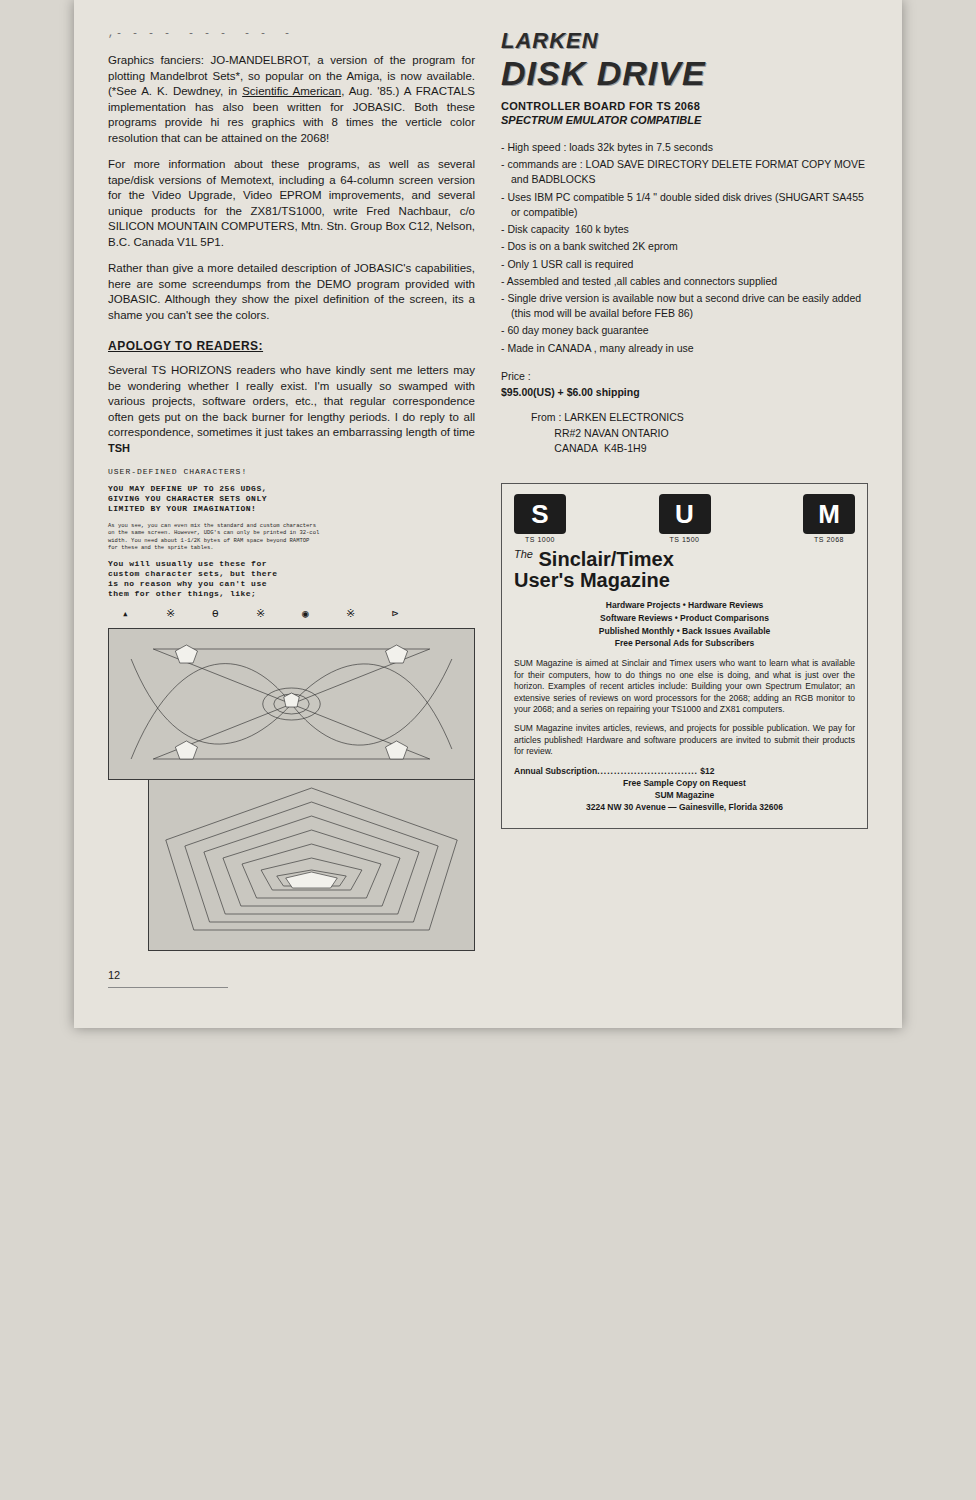,- - - - - - - - - -
Graphics fanciers: JO-MANDELBROT, a version of the program for plotting Mandelbrot Sets*, so popular on the Amiga, is now available. (*See A. K. Dewdney, in Scientific American, Aug. '85.) A FRACTALS implementation has also been written for JOBASIC. Both these programs provide hi res graphics with 8 times the verticle color resolution that can be attained on the 2068!
For more information about these programs, as well as several tape/disk versions of Memotext, including a 64-column screen version for the Video Upgrade, Video EPROM improvements, and several unique products for the ZX81/TS1000, write Fred Nachbaur, c/o SILICON MOUNTAIN COMPUTERS, Mtn. Stn. Group Box C12, Nelson, B.C. Canada V1L 5P1.
Rather than give a more detailed description of JOBASIC's capabilities, here are some screendumps from the DEMO program provided with JOBASIC. Although they show the pixel definition of the screen, its a shame you can't see the colors.
APOLOGY TO READERS:
Several TS HORIZONS readers who have kindly sent me letters may be wondering whether I really exist. I'm usually so swamped with various projects, software orders, etc., that regular correspondence often gets put on the back burner for lengthy periods. I do reply to all correspondence, sometimes it just takes an embarrassing length of time TSH
USER-DEFINED CHARACTERS!
YOU MAY DEFINE UP TO 256 UDGS, GIVING YOU CHARACTER SETS ONLY LIMITED BY YOUR IMAGINATION!
As you see, you can even mix the standard and custom characters on the same screen. However, UDG's can only be printed in 32-col width. You need about 1-1/2K bytes of RAM space beyond RAMTOP for these and the sprite tables.
You will usually use these for custom character sets, but there is no reason why you can't use them for other things, like;
▴ ※ ϴ ※ ◉ ※ ⊳
12
LARKEN
DISK DRIVE
CONTROLLER BOARD FOR TS 2068
SPECTRUM EMULATOR COMPATIBLE
- High speed : loads 32k bytes in 7.5 seconds
- commands are : LOAD SAVE DIRECTORY DELETE FORMAT COPY MOVE and BADBLOCKS
- Uses IBM PC compatible 5 1/4 " double sided disk drives (SHUGART SA455 or compatible)
- Disk capacity 160 k bytes
- Dos is on a bank switched 2K eprom
- Only 1 USR call is required
- Assembled and tested ,all cables and connectors supplied
- Single drive version is available now but a second drive can be easily added (this mod will be availal before FEB 86)
- 60 day money back guarantee
- Made in CANADA , many already in use
Price :
$95.00(US) + $6.00 shipping
From : LARKEN ELECTRONICS
RR#2 NAVAN ONTARIO
CANADA K4B-1H9
S
TS 1000
U
TS 1500
M
TS 2068
The Sinclair/Timex
User's Magazine
Hardware Projects • Hardware Reviews
Software Reviews • Product Comparisons
Published Monthly • Back Issues Available
Free Personal Ads for Subscribers
SUM Magazine is aimed at Sinclair and Timex users who want to learn what is available for their computers, how to do things no one else is doing, and what is just over the horizon. Examples of recent articles include: Building your own Spectrum Emulator; an extensive series of reviews on word processors for the 2068; adding an RGB monitor to your 2068; and a series on repairing your TS1000 and ZX81 computers.
SUM Magazine invites articles, reviews, and projects for possible publication. We pay for articles published! Hardware and software producers are invited to submit their products for review.
Annual Subscription.............................. $12
Free Sample Copy on Request
SUM Magazine
3224 NW 30 Avenue — Gainesville, Florida 32606